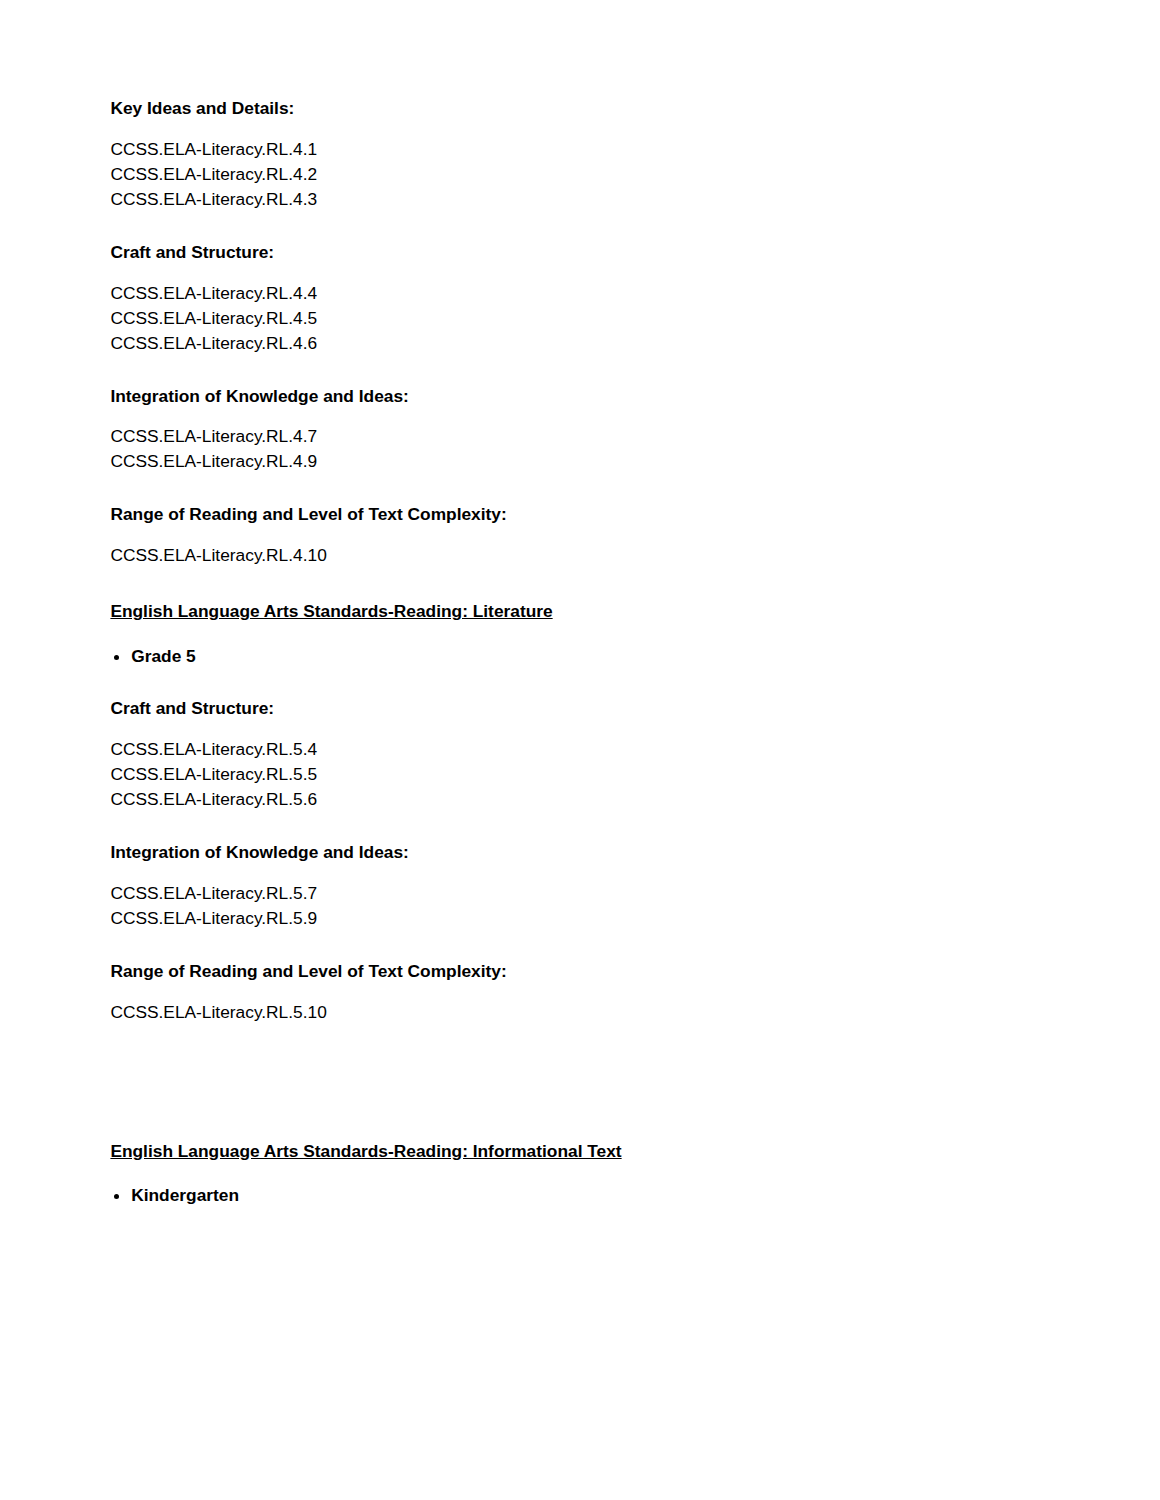Key Ideas and Details:
CCSS.ELA-Literacy.RL.4.1
CCSS.ELA-Literacy.RL.4.2
CCSS.ELA-Literacy.RL.4.3
Craft and Structure:
CCSS.ELA-Literacy.RL.4.4
CCSS.ELA-Literacy.RL.4.5
CCSS.ELA-Literacy.RL.4.6
Integration of Knowledge and Ideas:
CCSS.ELA-Literacy.RL.4.7
CCSS.ELA-Literacy.RL.4.9
Range of Reading and Level of Text Complexity:
CCSS.ELA-Literacy.RL.4.10
English Language Arts Standards-Reading: Literature
Grade 5
Craft and Structure:
CCSS.ELA-Literacy.RL.5.4
CCSS.ELA-Literacy.RL.5.5
CCSS.ELA-Literacy.RL.5.6
Integration of Knowledge and Ideas:
CCSS.ELA-Literacy.RL.5.7
CCSS.ELA-Literacy.RL.5.9
Range of Reading and Level of Text Complexity:
CCSS.ELA-Literacy.RL.5.10
English Language Arts Standards-Reading: Informational Text
Kindergarten